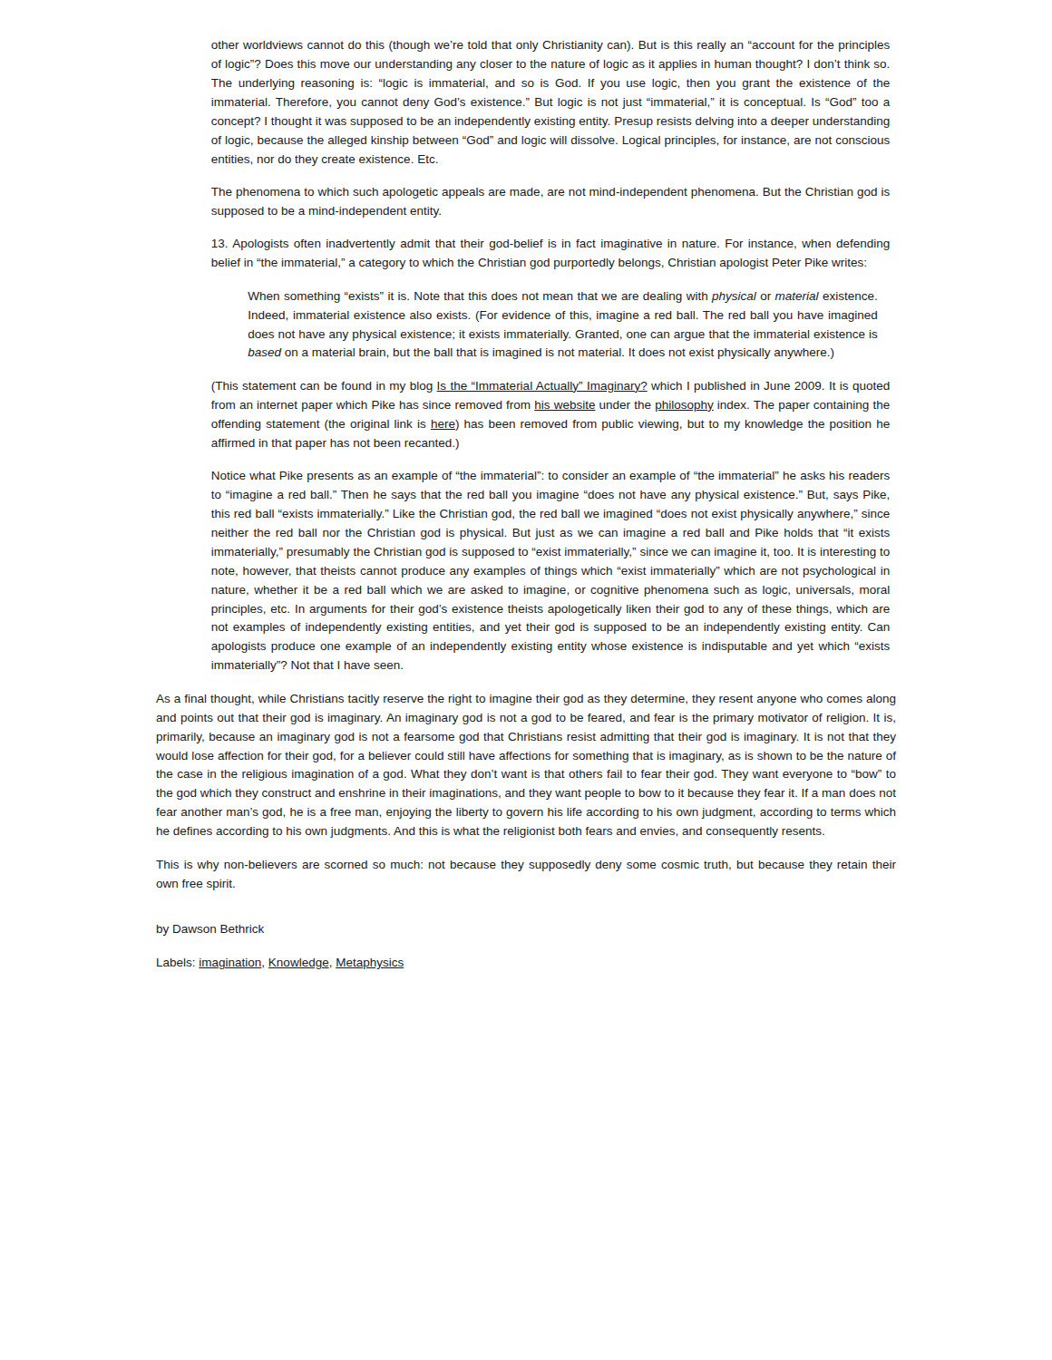other worldviews cannot do this (though we’re told that only Christianity can). But is this really an “account for the principles of logic”? Does this move our understanding any closer to the nature of logic as it applies in human thought? I don’t think so. The underlying reasoning is: “logic is immaterial, and so is God. If you use logic, then you grant the existence of the immaterial. Therefore, you cannot deny God’s existence.” But logic is not just “immaterial,” it is conceptual. Is “God” too a concept? I thought it was supposed to be an independently existing entity. Presup resists delving into a deeper understanding of logic, because the alleged kinship between “God” and logic will dissolve. Logical principles, for instance, are not conscious entities, nor do they create existence. Etc.
The phenomena to which such apologetic appeals are made, are not mind-independent phenomena. But the Christian god is supposed to be a mind-independent entity.
13. Apologists often inadvertently admit that their god-belief is in fact imaginative in nature. For instance, when defending belief in “the immaterial,” a category to which the Christian god purportedly belongs, Christian apologist Peter Pike writes:
When something “exists” it is. Note that this does not mean that we are dealing with physical or material existence. Indeed, immaterial existence also exists. (For evidence of this, imagine a red ball. The red ball you have imagined does not have any physical existence; it exists immaterially. Granted, one can argue that the immaterial existence is based on a material brain, but the ball that is imagined is not material. It does not exist physically anywhere.)
(This statement can be found in my blog Is the “Immaterial Actually” Imaginary? which I published in June 2009. It is quoted from an internet paper which Pike has since removed from his website under the philosophy index. The paper containing the offending statement (the original link is here) has been removed from public viewing, but to my knowledge the position he affirmed in that paper has not been recanted.)
Notice what Pike presents as an example of “the immaterial”: to consider an example of “the immaterial” he asks his readers to “imagine a red ball.” Then he says that the red ball you imagine “does not have any physical existence.” But, says Pike, this red ball “exists immaterially.” Like the Christian god, the red ball we imagined “does not exist physically anywhere,” since neither the red ball nor the Christian god is physical. But just as we can imagine a red ball and Pike holds that “it exists immaterially,” presumably the Christian god is supposed to “exist immaterially,” since we can imagine it, too. It is interesting to note, however, that theists cannot produce any examples of things which “exist immaterially” which are not psychological in nature, whether it be a red ball which we are asked to imagine, or cognitive phenomena such as logic, universals, moral principles, etc. In arguments for their god’s existence theists apologetically liken their god to any of these things, which are not examples of independently existing entities, and yet their god is supposed to be an independently existing entity. Can apologists produce one example of an independently existing entity whose existence is indisputable and yet which “exists immaterially”? Not that I have seen.
As a final thought, while Christians tacitly reserve the right to imagine their god as they determine, they resent anyone who comes along and points out that their god is imaginary. An imaginary god is not a god to be feared, and fear is the primary motivator of religion. It is, primarily, because an imaginary god is not a fearsome god that Christians resist admitting that their god is imaginary. It is not that they would lose affection for their god, for a believer could still have affections for something that is imaginary, as is shown to be the nature of the case in the religious imagination of a god. What they don’t want is that others fail to fear their god. They want everyone to “bow” to the god which they construct and enshrine in their imaginations, and they want people to bow to it because they fear it. If a man does not fear another man’s god, he is a free man, enjoying the liberty to govern his life according to his own judgment, according to terms which he defines according to his own judgments. And this is what the religionist both fears and envies, and consequently resents.
This is why non-believers are scorned so much: not because they supposedly deny some cosmic truth, but because they retain their own free spirit.
by Dawson Bethrick
Labels: imagination, Knowledge, Metaphysics